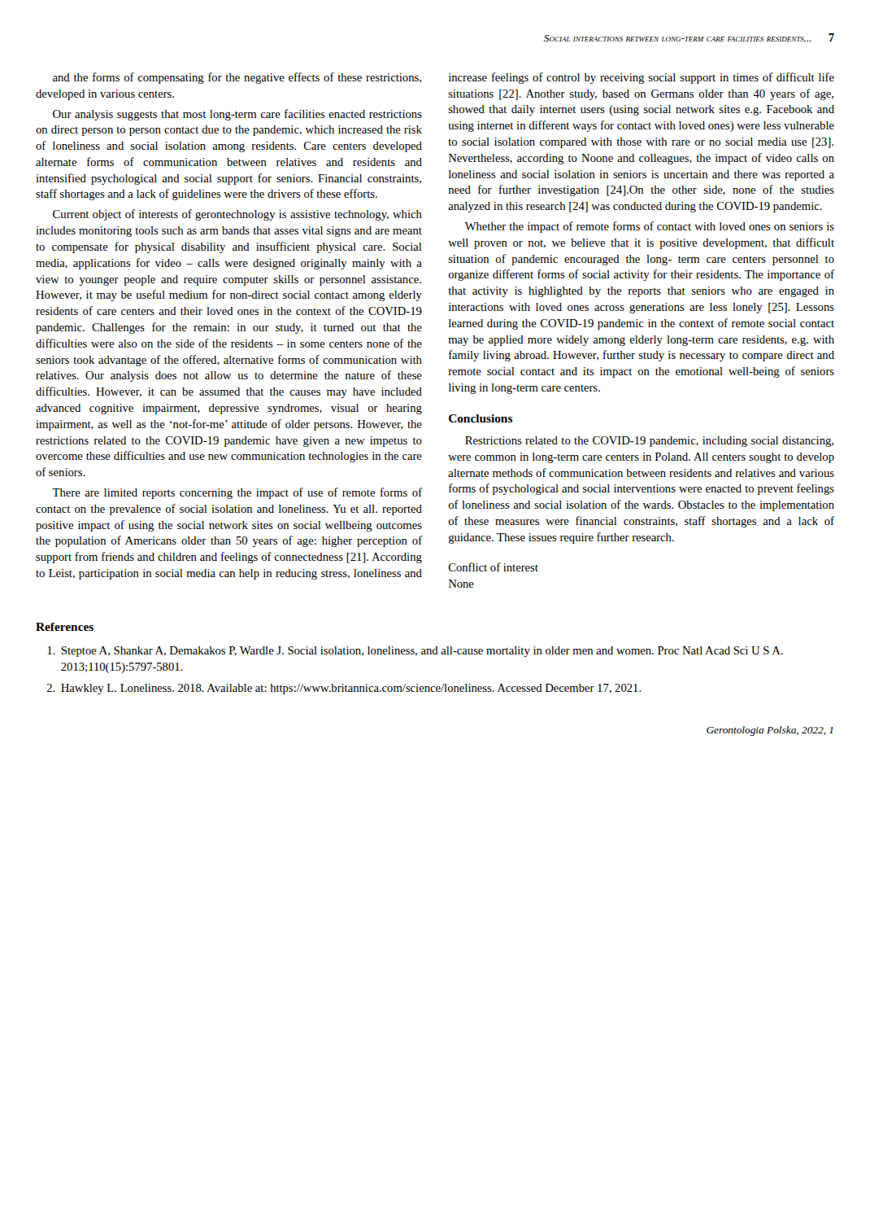Social interactions between long-term care facilities residents... 7
and the forms of compensating for the negative effects of these restrictions, developed in various centers.
Our analysis suggests that most long-term care facilities enacted restrictions on direct person to person contact due to the pandemic, which increased the risk of loneliness and social isolation among residents. Care centers developed alternate forms of communication between relatives and residents and intensified psychological and social support for seniors. Financial constraints, staff shortages and a lack of guidelines were the drivers of these efforts.
Current object of interests of gerontechnology is assistive technology, which includes monitoring tools such as arm bands that asses vital signs and are meant to compensate for physical disability and insufficient physical care. Social media, applications for video – calls were designed originally mainly with a view to younger people and require computer skills or personnel assistance. However, it may be useful medium for non-direct social contact among elderly residents of care centers and their loved ones in the context of the COVID-19 pandemic. Challenges for the remain: in our study, it turned out that the difficulties were also on the side of the residents – in some centers none of the seniors took advantage of the offered, alternative forms of communication with relatives. Our analysis does not allow us to determine the nature of these difficulties. However, it can be assumed that the causes may have included advanced cognitive impairment, depressive syndromes, visual or hearing impairment, as well as the ‘not-for-me’ attitude of older persons. However, the restrictions related to the COVID-19 pandemic have given a new impetus to overcome these difficulties and use new communication technologies in the care of seniors.
There are limited reports concerning the impact of use of remote forms of contact on the prevalence of social isolation and loneliness. Yu et all. reported positive impact of using the social network sites on social wellbeing outcomes the population of Americans older than 50 years of age: higher perception of support from friends and children and feelings of connectedness [21]. According to Leist, participation in social media can help in reducing stress, loneliness and increase feelings of control by receiving social support in times of difficult life situations [22]. Another study, based on Germans older than 40 years of age, showed that daily internet users (using social network sites e.g. Facebook and using internet in different ways for contact with loved ones) were less vulnerable to social isolation compared with those with rare or no social media use [23]. Nevertheless, according to Noone and colleagues, the impact of video calls on loneliness and social isolation in seniors is uncertain and there was reported a need for further investigation [24].On the other side, none of the studies analyzed in this research [24] was conducted during the COVID-19 pandemic.
Whether the impact of remote forms of contact with loved ones on seniors is well proven or not, we believe that it is positive development, that difficult situation of pandemic encouraged the long- term care centers personnel to organize different forms of social activity for their residents. The importance of that activity is highlighted by the reports that seniors who are engaged in interactions with loved ones across generations are less lonely [25]. Lessons learned during the COVID-19 pandemic in the context of remote social contact may be applied more widely among elderly long-term care residents, e.g. with family living abroad. However, further study is necessary to compare direct and remote social contact and its impact on the emotional well-being of seniors living in long-term care centers.
Conclusions
Restrictions related to the COVID-19 pandemic, including social distancing, were common in long-term care centers in Poland. All centers sought to develop alternate methods of communication between residents and relatives and various forms of psychological and social interventions were enacted to prevent feelings of loneliness and social isolation of the wards. Obstacles to the implementation of these measures were financial constraints, staff shortages and a lack of guidance. These issues require further research.
Conflict of interest
None
References
Steptoe A, Shankar A, Demakakos P, Wardle J. Social isolation, loneliness, and all-cause mortality in older men and women. Proc Natl Acad Sci U S A. 2013;110(15):5797-5801.
Hawkley L. Loneliness. 2018. Available at: https://www.britannica.com/science/loneliness. Accessed December 17, 2021.
Gerontologia Polska, 2022, 1